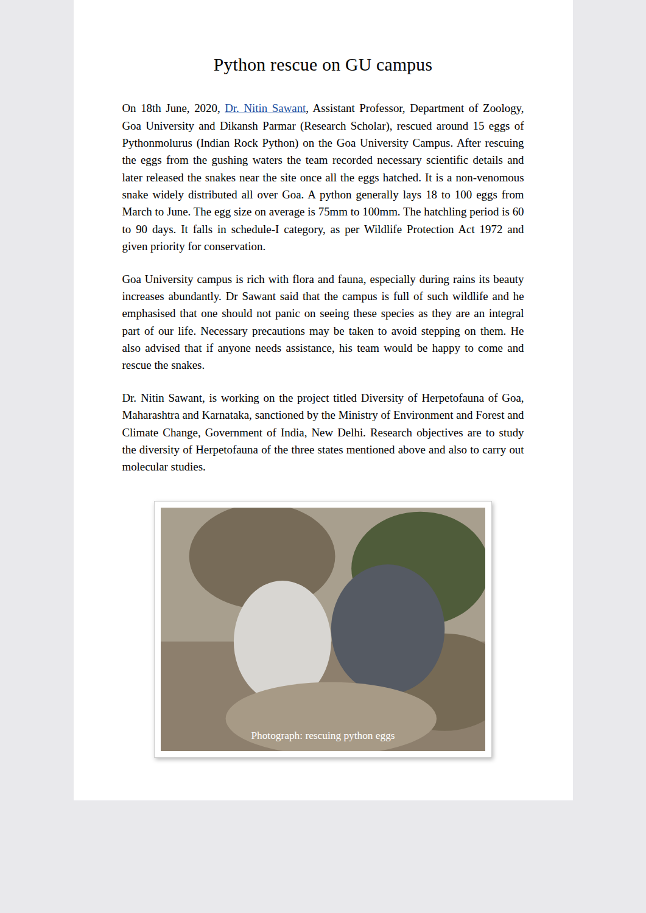Python rescue on GU campus
On 18th June, 2020, Dr. Nitin Sawant, Assistant Professor, Department of Zoology, Goa University and Dikansh Parmar (Research Scholar), rescued around 15 eggs of Pythonmolurus (Indian Rock Python) on the Goa University Campus. After rescuing the eggs from the gushing waters the team recorded necessary scientific details and later released the snakes near the site once all the eggs hatched. It is a non-venomous snake widely distributed all over Goa. A python generally lays 18 to 100 eggs from March to June. The egg size on average is 75mm to 100mm. The hatchling period is 60 to 90 days. It falls in schedule-I category, as per Wildlife Protection Act 1972 and given priority for conservation.
Goa University campus is rich with flora and fauna, especially during rains its beauty increases abundantly. Dr Sawant said that the campus is full of such wildlife and he emphasised that one should not panic on seeing these species as they are an integral part of our life. Necessary precautions may be taken to avoid stepping on them. He also advised that if anyone needs assistance, his team would be happy to come and rescue the snakes.
Dr. Nitin Sawant, is working on the project titled Diversity of Herpetofauna of Goa, Maharashtra and Karnataka, sanctioned by the Ministry of Environment and Forest and Climate Change, Government of India, New Delhi. Research objectives are to study the diversity of Herpetofauna of the three states mentioned above and also to carry out molecular studies.